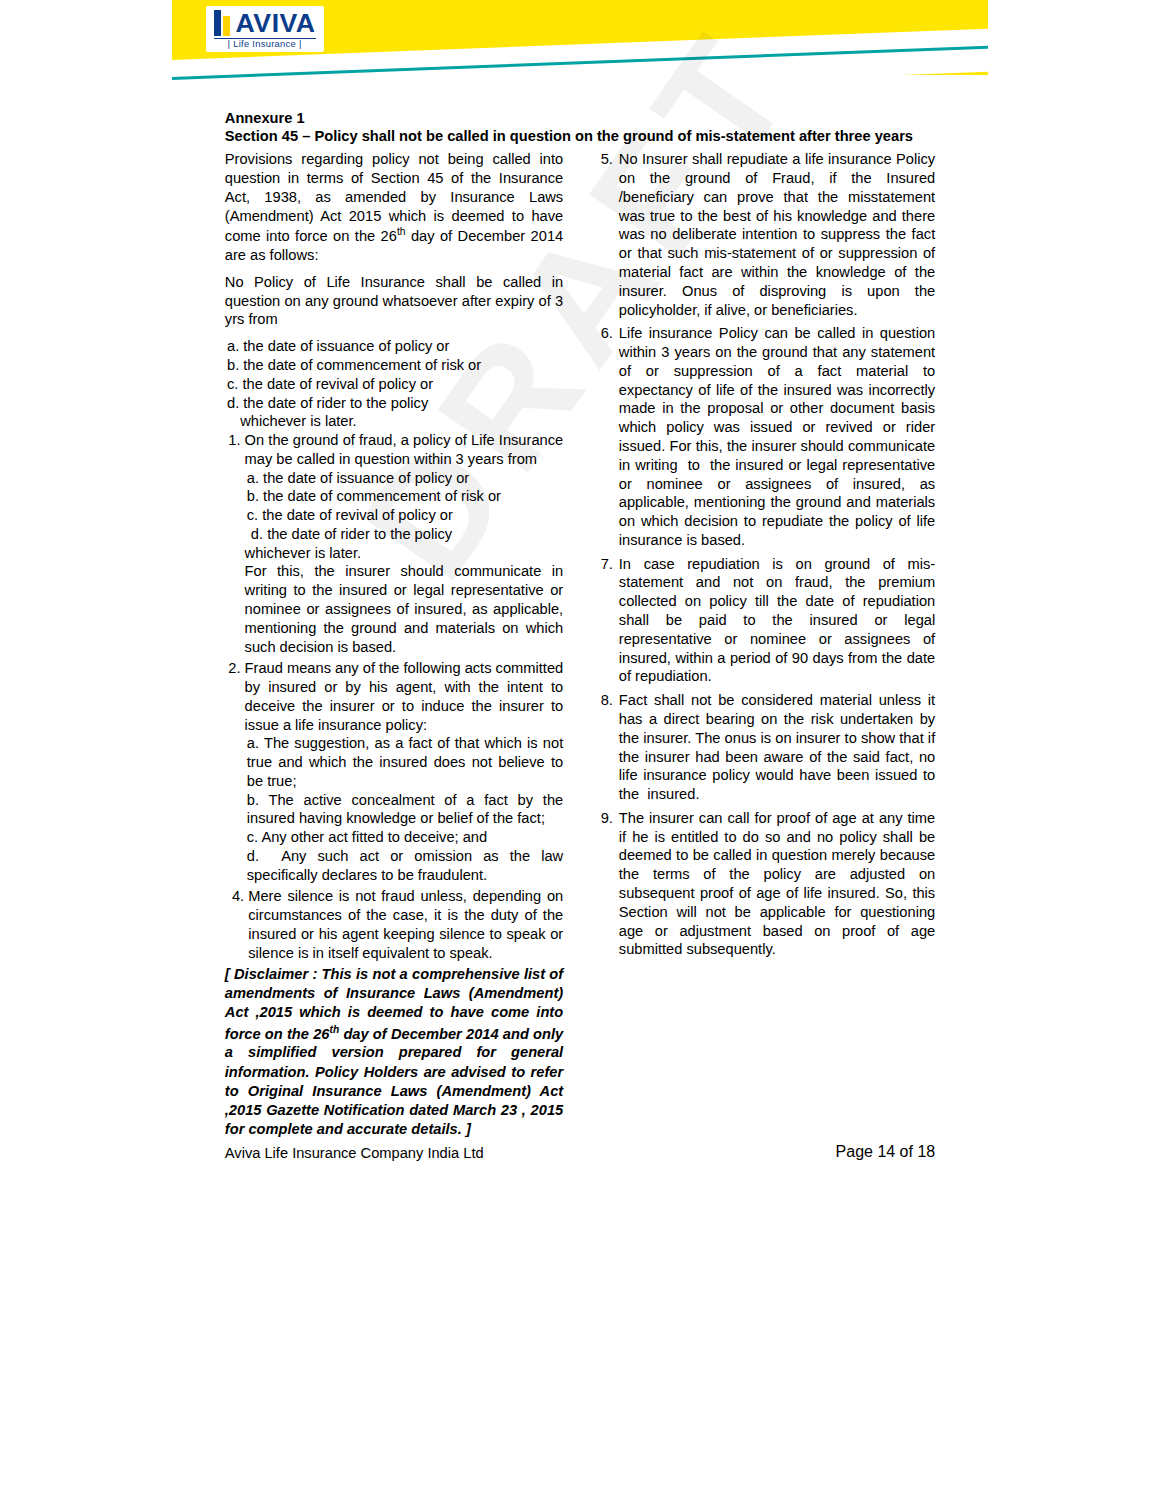AVIVA
Life Insurance
DRAFT
Annexure 1
Section 45 – Policy shall not be called in question on the ground of mis-statement after three years
Provisions regarding policy not being called into question in terms of Section 45 of the Insurance Act, 1938, as amended by Insurance Laws (Amendment) Act 2015 which is deemed to have come into force on the 26th day of December 2014 are as follows:
No Policy of Life Insurance shall be called in question on any ground whatsoever after expiry of 3 yrs from
a. the date of issuance of policy or
b. the date of commencement of risk or
c. the date of revival of policy or
d. the date of rider to the policy
whichever is later.
On the ground of fraud, a policy of Life Insurance may be called in question within 3 years from
a. the date of issuance of policy or
b. the date of commencement of risk or
c. the date of revival of policy or
d. the date of rider to the policy
whichever is later.
For this, the insurer should communicate in writing to the insured or legal representative or nominee or assignees of insured, as applicable, mentioning the ground and materials on which such decision is based.
Fraud means any of the following acts committed by insured or by his agent, with the intent to deceive the insurer or to induce the insurer to issue a life insurance policy:
a. The suggestion, as a fact of that which is not true and which the insured does not believe to be true;
b. The active concealment of a fact by the insured having knowledge or belief of the fact;
c. Any other act fitted to deceive; and
d. Any such act or omission as the law specifically declares to be fraudulent.
Mere silence is not fraud unless, depending on circumstances of the case, it is the duty of the insured or his agent keeping silence to speak or silence is in itself equivalent to speak.
[ Disclaimer : This is not a comprehensive list of amendments of Insurance Laws (Amendment) Act ,2015 which is deemed to have come into force on the 26th day of December 2014 and only a simplified version prepared for general information. Policy Holders are advised to refer to Original Insurance Laws (Amendment) Act ,2015 Gazette Notification dated March 23 , 2015 for complete and accurate details. ]
5. No Insurer shall repudiate a life insurance Policy on the ground of Fraud, if the Insured /beneficiary can prove that the misstatement was true to the best of his knowledge and there was no deliberate intention to suppress the fact or that such mis-statement of or suppression of material fact are within the knowledge of the insurer. Onus of disproving is upon the policyholder, if alive, or beneficiaries.
6. Life insurance Policy can be called in question within 3 years on the ground that any statement of or suppression of a fact material to expectancy of life of the insured was incorrectly made in the proposal or other document basis which policy was issued or revived or rider issued. For this, the insurer should communicate in writing to the insured or legal representative or nominee or assignees of insured, as applicable, mentioning the ground and materials on which decision to repudiate the policy of life insurance is based.
7. In case repudiation is on ground of mis-statement and not on fraud, the premium collected on policy till the date of repudiation shall be paid to the insured or legal representative or nominee or assignees of insured, within a period of 90 days from the date of repudiation.
8. Fact shall not be considered material unless it has a direct bearing on the risk undertaken by the insurer. The onus is on insurer to show that if the insurer had been aware of the said fact, no life insurance policy would have been issued to the insured.
9. The insurer can call for proof of age at any time if he is entitled to do so and no policy shall be deemed to be called in question merely because the terms of the policy are adjusted on subsequent proof of age of life insured. So, this Section will not be applicable for questioning age or adjustment based on proof of age submitted subsequently.
Aviva Life Insurance Company India Ltd
Page 14 of 18